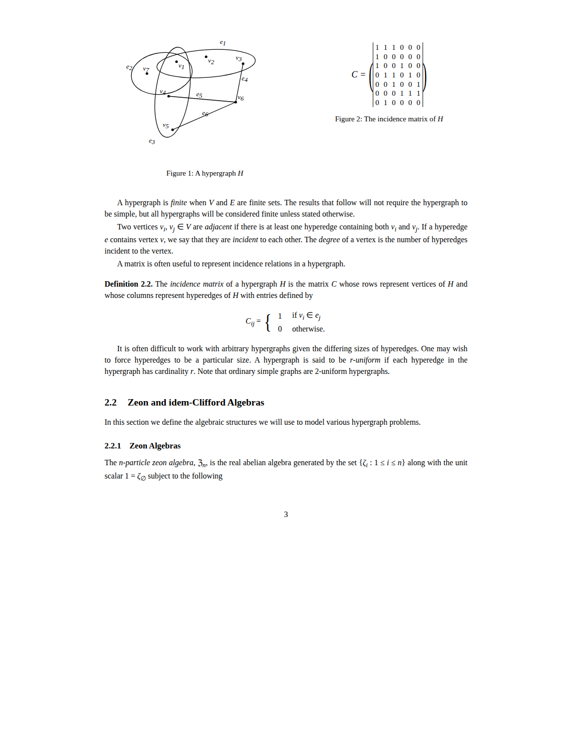v1 v2 v3 v4 v5 v6 v7 e1 e2 e3 e4 e5 e6
Figure 1: A hypergraph H
C =
| 1 | 1 | 1 | 0 | 0 | 0 |
| 1 | 0 | 0 | 0 | 0 | 0 |
| 1 | 0 | 0 | 1 | 0 | 0 |
| 0 | 1 | 1 | 0 | 1 | 0 |
| 0 | 0 | 1 | 0 | 0 | 1 |
| 0 | 0 | 0 | 1 | 1 | 1 |
| 0 | 1 | 0 | 0 | 0 | 0 |
Figure 2: The incidence matrix of H
A hypergraph is finite when V and E are finite sets. The results that follow will not require the hypergraph to be simple, but all hypergraphs will be considered finite unless stated otherwise.
Two vertices vi, vj ∈ V are adjacent if there is at least one hyperedge containing both vi and vj. If a hyperedge e contains vertex v, we say that they are incident to each other. The degree of a vertex is the number of hyperedges incident to the vertex.
A matrix is often useful to represent incidence relations in a hypergraph.
Definition 2.2. The incidence matrix of a hypergraph H is the matrix C whose rows represent vertices of H and whose columns represent hyperedges of H with entries defined by
Cij = {
| 1 | if v i ∈ e j |
| 0 | otherwise. |
It is often difficult to work with arbitrary hypergraphs given the differing sizes of hyperedges. One may wish to force hyperedges to be a particular size. A hypergraph is said to be r-uniform if each hyperedge in the hypergraph has cardinality r. Note that ordinary simple graphs are 2-uniform hypergraphs.
2.2 Zeon and idem-Clifford Algebras
In this section we define the algebraic structures we will use to model various hypergraph problems.
2.2.1 Zeon Algebras
The n-particle zeon algebra, ℨn, is the real abelian algebra generated by the set {ζi : 1 ≤ i ≤ n} along with the unit scalar 1 = ζ∅ subject to the following
3